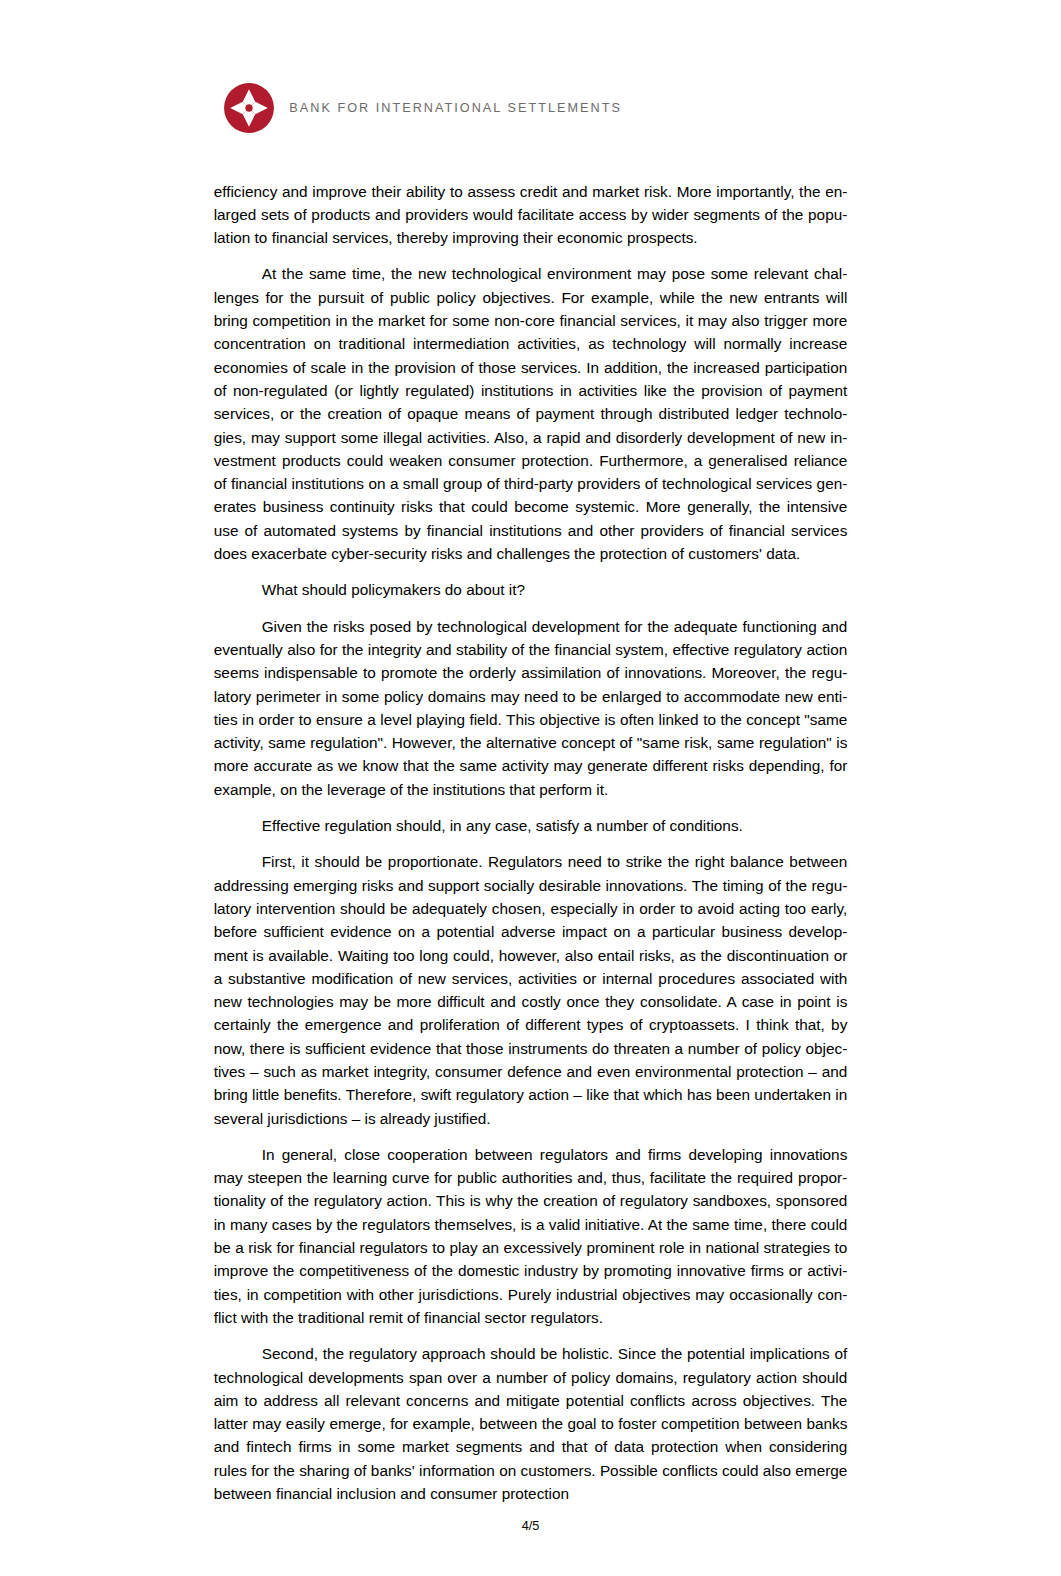Bank for International Settlements
efficiency and improve their ability to assess credit and market risk. More importantly, the enlarged sets of products and providers would facilitate access by wider segments of the population to financial services, thereby improving their economic prospects.
At the same time, the new technological environment may pose some relevant challenges for the pursuit of public policy objectives. For example, while the new entrants will bring competition in the market for some non-core financial services, it may also trigger more concentration on traditional intermediation activities, as technology will normally increase economies of scale in the provision of those services. In addition, the increased participation of non-regulated (or lightly regulated) institutions in activities like the provision of payment services, or the creation of opaque means of payment through distributed ledger technologies, may support some illegal activities. Also, a rapid and disorderly development of new investment products could weaken consumer protection. Furthermore, a generalised reliance of financial institutions on a small group of third-party providers of technological services generates business continuity risks that could become systemic. More generally, the intensive use of automated systems by financial institutions and other providers of financial services does exacerbate cyber-security risks and challenges the protection of customers' data.
What should policymakers do about it?
Given the risks posed by technological development for the adequate functioning and eventually also for the integrity and stability of the financial system, effective regulatory action seems indispensable to promote the orderly assimilation of innovations. Moreover, the regulatory perimeter in some policy domains may need to be enlarged to accommodate new entities in order to ensure a level playing field. This objective is often linked to the concept "same activity, same regulation". However, the alternative concept of "same risk, same regulation" is more accurate as we know that the same activity may generate different risks depending, for example, on the leverage of the institutions that perform it.
Effective regulation should, in any case, satisfy a number of conditions.
First, it should be proportionate. Regulators need to strike the right balance between addressing emerging risks and support socially desirable innovations. The timing of the regulatory intervention should be adequately chosen, especially in order to avoid acting too early, before sufficient evidence on a potential adverse impact on a particular business development is available. Waiting too long could, however, also entail risks, as the discontinuation or a substantive modification of new services, activities or internal procedures associated with new technologies may be more difficult and costly once they consolidate. A case in point is certainly the emergence and proliferation of different types of cryptoassets. I think that, by now, there is sufficient evidence that those instruments do threaten a number of policy objectives – such as market integrity, consumer defence and even environmental protection – and bring little benefits. Therefore, swift regulatory action – like that which has been undertaken in several jurisdictions – is already justified.
In general, close cooperation between regulators and firms developing innovations may steepen the learning curve for public authorities and, thus, facilitate the required proportionality of the regulatory action. This is why the creation of regulatory sandboxes, sponsored in many cases by the regulators themselves, is a valid initiative. At the same time, there could be a risk for financial regulators to play an excessively prominent role in national strategies to improve the competitiveness of the domestic industry by promoting innovative firms or activities, in competition with other jurisdictions. Purely industrial objectives may occasionally conflict with the traditional remit of financial sector regulators.
Second, the regulatory approach should be holistic. Since the potential implications of technological developments span over a number of policy domains, regulatory action should aim to address all relevant concerns and mitigate potential conflicts across objectives. The latter may easily emerge, for example, between the goal to foster competition between banks and fintech firms in some market segments and that of data protection when considering rules for the sharing of banks' information on customers. Possible conflicts could also emerge between financial inclusion and consumer protection
4/5